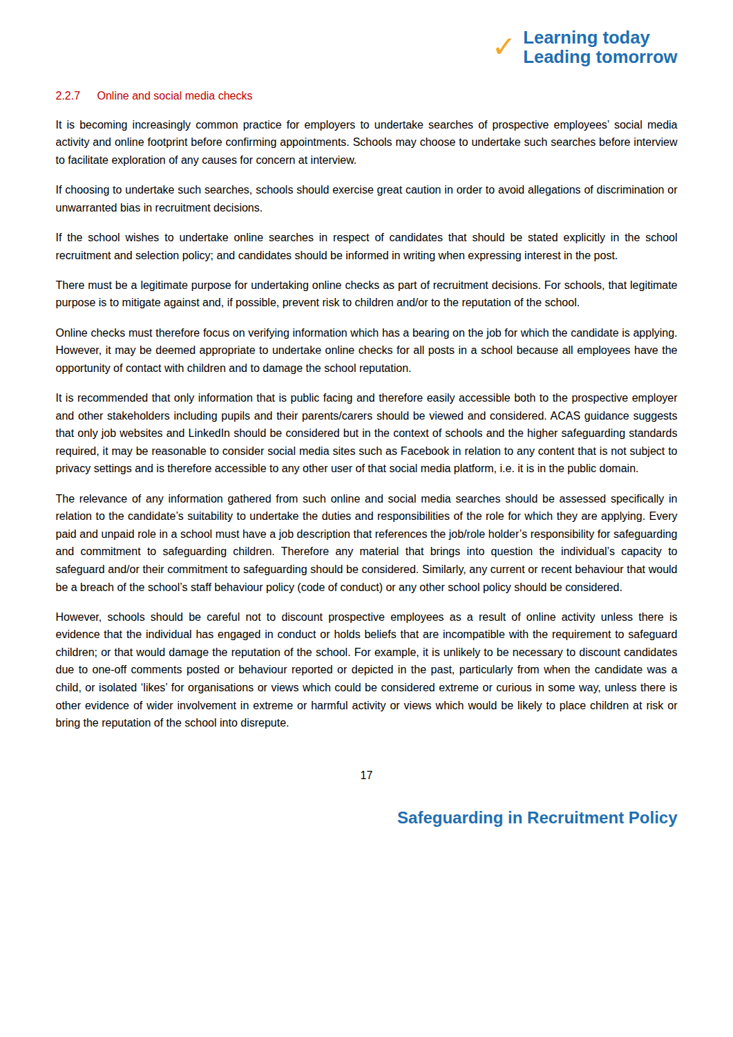✓
Learning today
Leading tomorrow
2.2.7 Online and social media checks
It is becoming increasingly common practice for employers to undertake searches of prospective employees’ social media activity and online footprint before confirming appointments. Schools may choose to undertake such searches before interview to facilitate exploration of any causes for concern at interview.
If choosing to undertake such searches, schools should exercise great caution in order to avoid allegations of discrimination or unwarranted bias in recruitment decisions.
If the school wishes to undertake online searches in respect of candidates that should be stated explicitly in the school recruitment and selection policy; and candidates should be informed in writing when expressing interest in the post.
There must be a legitimate purpose for undertaking online checks as part of recruitment decisions. For schools, that legitimate purpose is to mitigate against and, if possible, prevent risk to children and/or to the reputation of the school.
Online checks must therefore focus on verifying information which has a bearing on the job for which the candidate is applying. However, it may be deemed appropriate to undertake online checks for all posts in a school because all employees have the opportunity of contact with children and to damage the school reputation.
It is recommended that only information that is public facing and therefore easily accessible both to the prospective employer and other stakeholders including pupils and their parents/carers should be viewed and considered. ACAS guidance suggests that only job websites and LinkedIn should be considered but in the context of schools and the higher safeguarding standards required, it may be reasonable to consider social media sites such as Facebook in relation to any content that is not subject to privacy settings and is therefore accessible to any other user of that social media platform, i.e. it is in the public domain.
The relevance of any information gathered from such online and social media searches should be assessed specifically in relation to the candidate’s suitability to undertake the duties and responsibilities of the role for which they are applying. Every paid and unpaid role in a school must have a job description that references the job/role holder’s responsibility for safeguarding and commitment to safeguarding children. Therefore any material that brings into question the individual’s capacity to safeguard and/or their commitment to safeguarding should be considered. Similarly, any current or recent behaviour that would be a breach of the school’s staff behaviour policy (code of conduct) or any other school policy should be considered.
However, schools should be careful not to discount prospective employees as a result of online activity unless there is evidence that the individual has engaged in conduct or holds beliefs that are incompatible with the requirement to safeguard children; or that would damage the reputation of the school. For example, it is unlikely to be necessary to discount candidates due to one-off comments posted or behaviour reported or depicted in the past, particularly from when the candidate was a child, or isolated ‘likes’ for organisations or views which could be considered extreme or curious in some way, unless there is other evidence of wider involvement in extreme or harmful activity or views which would be likely to place children at risk or bring the reputation of the school into disrepute.
17
Safeguarding in Recruitment Policy